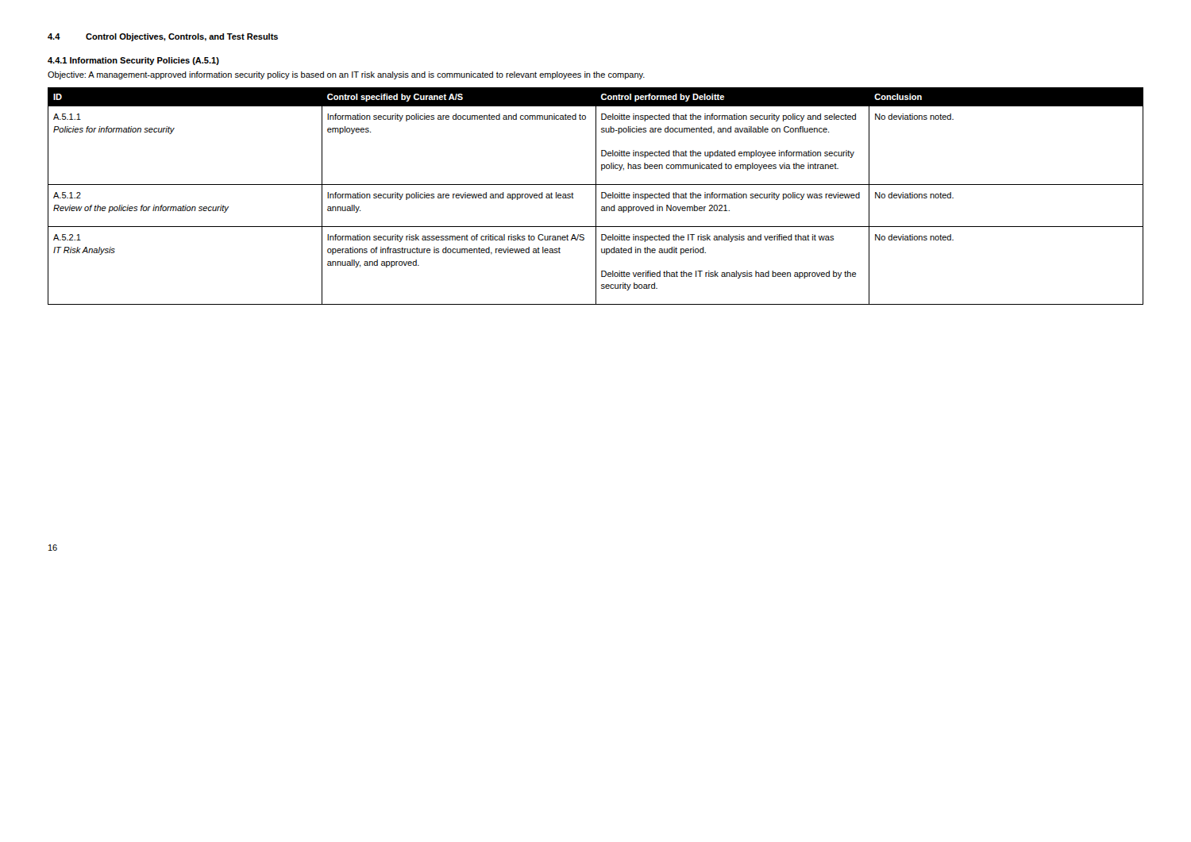4.4 Control Objectives, Controls, and Test Results
4.4.1 Information Security Policies (A.5.1)
Objective: A management-approved information security policy is based on an IT risk analysis and is communicated to relevant employees in the company.
| ID | Control specified by Curanet A/S | Control performed by Deloitte | Conclusion |
| --- | --- | --- | --- |
| A.5.1.1 Policies for information security | Information security policies are documented and communicated to employees. | Deloitte inspected that the information security policy and selected sub-policies are documented, and available on Confluence. Deloitte inspected that the updated employee information security policy, has been communicated to employees via the intranet. | No deviations noted. |
| A.5.1.2 Review of the policies for information security | Information security policies are reviewed and approved at least annually. | Deloitte inspected that the information security policy was reviewed and approved in November 2021. | No deviations noted. |
| A.5.2.1 IT Risk Analysis | Information security risk assessment of critical risks to Curanet A/S operations of infrastructure is documented, reviewed at least annually, and approved. | Deloitte inspected the IT risk analysis and verified that it was updated in the audit period. Deloitte verified that the IT risk analysis had been approved by the security board. | No deviations noted. |
16